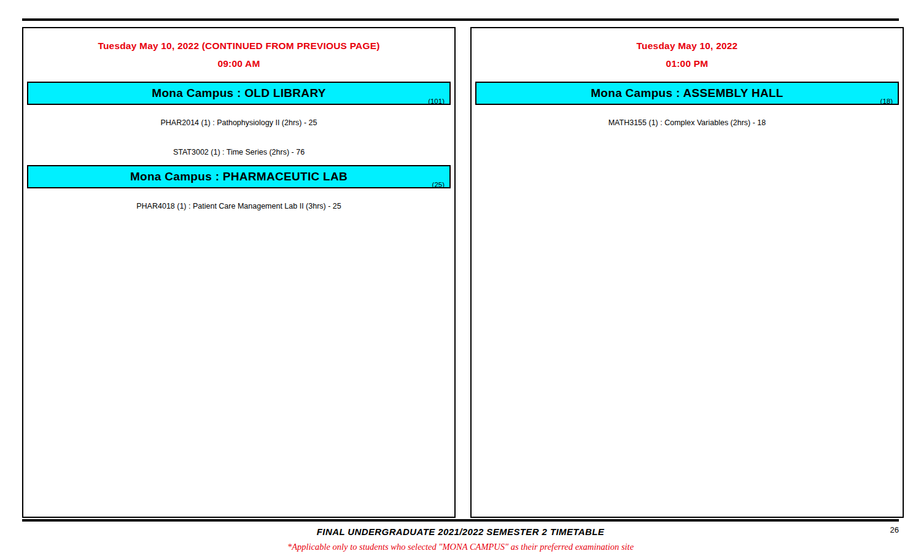Tuesday May 10, 2022 (CONTINUED FROM PREVIOUS PAGE)
09:00 AM
Mona Campus : OLD LIBRARY (101)
PHAR2014 (1) : Pathophysiology II (2hrs) - 25
STAT3002 (1) : Time Series (2hrs) - 76
Mona Campus : PHARMACEUTIC LAB (25)
PHAR4018 (1) : Patient Care Management Lab II (3hrs) - 25
Tuesday May 10, 2022
01:00 PM
Mona Campus : ASSEMBLY HALL (18)
MATH3155 (1) : Complex Variables (2hrs) - 18
FINAL UNDERGRADUATE 2021/2022 SEMESTER 2 TIMETABLE
*Applicable only to students who selected "MONA CAMPUS" as their preferred examination site
26